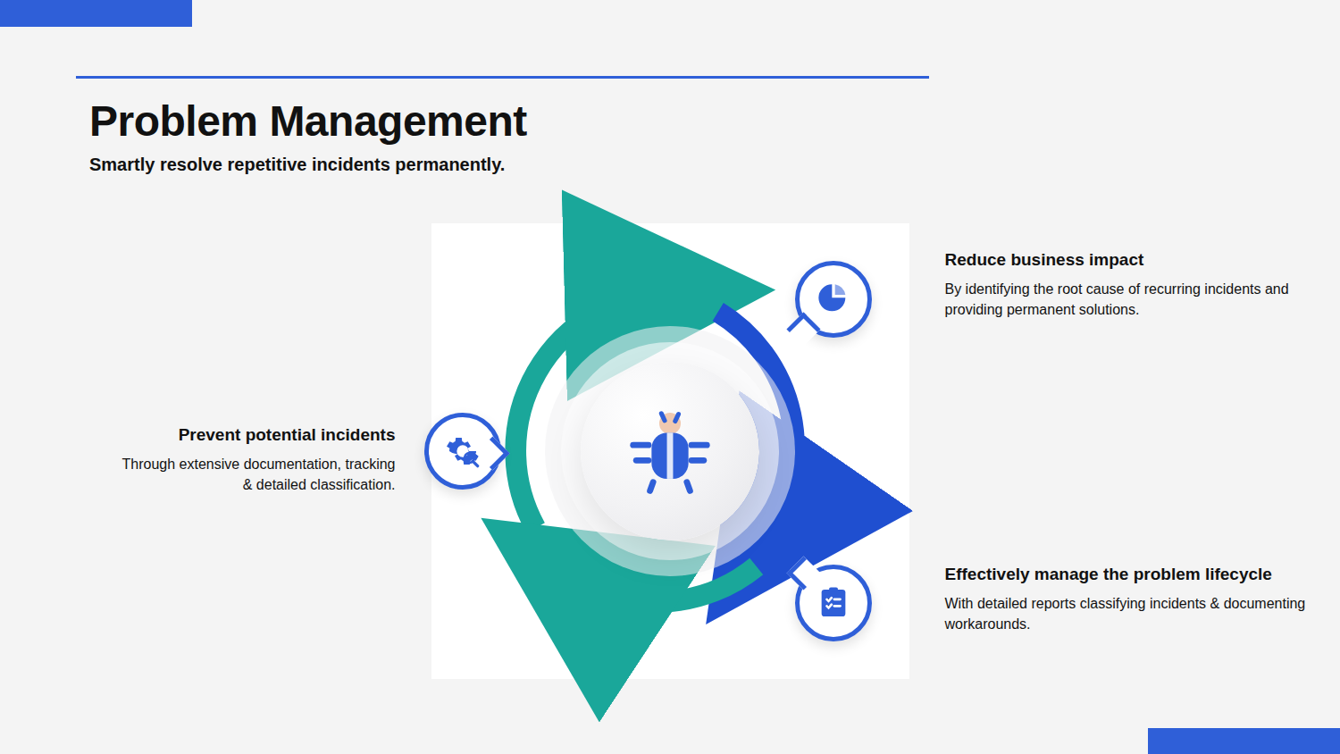Problem Management
Smartly resolve repetitive incidents permanently.
Prevent potential incidents
Through extensive documentation, tracking & detailed classification.
Reduce business impact
By identifying the root cause of recurring incidents and providing permanent solutions.
Effectively manage the problem lifecycle
With detailed reports classifying incidents & documenting workarounds.